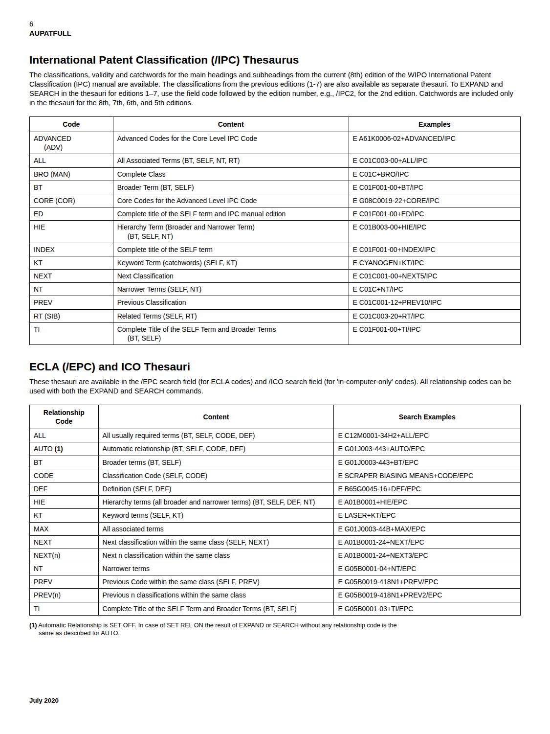6
AUPATFULL
International Patent Classification (/IPC) Thesaurus
The classifications, validity and catchwords for the main headings and subheadings from the current (8th) edition of the WIPO International Patent Classification (IPC) manual are available. The classifications from the previous editions (1-7) are also available as separate thesauri. To EXPAND and SEARCH in the thesauri for editions 1–7, use the field code followed by the edition number, e.g., /IPC2, for the 2nd edition. Catchwords are included only in the thesauri for the 8th, 7th, 6th, and 5th editions.
| Code | Content | Examples |
| --- | --- | --- |
| ADVANCED (ADV) | Advanced Codes for the Core Level IPC Code | E A61K0006-02+ADVANCED/IPC |
| ALL | All Associated Terms (BT, SELF, NT, RT) | E C01C003-00+ALL/IPC |
| BRO (MAN) | Complete Class | E C01C+BRO/IPC |
| BT | Broader Term (BT, SELF) | E C01F001-00+BT/IPC |
| CORE (COR) | Core Codes for the Advanced Level IPC Code | E G08C0019-22+CORE/IPC |
| ED | Complete title of the SELF term and IPC manual edition | E C01F001-00+ED/IPC |
| HIE | Hierarchy Term (Broader and Narrower Term) (BT, SELF, NT) | E C01B003-00+HIE/IPC |
| INDEX | Complete title of the SELF term | E C01F001-00+INDEX/IPC |
| KT | Keyword Term (catchwords) (SELF, KT) | E CYANOGEN+KT/IPC |
| NEXT | Next Classification | E C01C001-00+NEXT5/IPC |
| NT | Narrower Terms (SELF, NT) | E C01C+NT/IPC |
| PREV | Previous Classification | E C01C001-12+PREV10/IPC |
| RT (SIB) | Related Terms (SELF, RT) | E C01C003-20+RT/IPC |
| TI | Complete Title of the SELF Term and Broader Terms (BT, SELF) | E C01F001-00+TI/IPC |
ECLA (/EPC) and ICO Thesauri
These thesauri are available in the /EPC search field (for ECLA codes) and /ICO search field (for 'in-computer-only' codes). All relationship codes can be used with both the EXPAND and SEARCH commands.
| Relationship Code | Content | Search Examples |
| --- | --- | --- |
| ALL | All usually required terms (BT, SELF, CODE, DEF) | E C12M0001-34H2+ALL/EPC |
| AUTO (1) | Automatic relationship (BT, SELF, CODE, DEF) | E G01J003-443+AUTO/EPC |
| BT | Broader terms (BT, SELF) | E G01J0003-443+BT/EPC |
| CODE | Classification Code (SELF, CODE) | E SCRAPER BIASING MEANS+CODE/EPC |
| DEF | Definition (SELF, DEF) | E B65G0045-16+DEF/EPC |
| HIE | Hierarchy terms (all broader and narrower terms) (BT, SELF, DEF, NT) | E A01B0001+HIE/EPC |
| KT | Keyword terms (SELF, KT) | E LASER+KT/EPC |
| MAX | All associated terms | E G01J0003-44B+MAX/EPC |
| NEXT | Next classification within the same class (SELF, NEXT) | E A01B0001-24+NEXT/EPC |
| NEXT(n) | Next n classification within the same class | E A01B0001-24+NEXT3/EPC |
| NT | Narrower terms | E G05B0001-04+NT/EPC |
| PREV | Previous Code within the same class (SELF, PREV) | E G05B0019-418N1+PREV/EPC |
| PREV(n) | Previous n classifications within the same class | E G05B0019-418N1+PREV2/EPC |
| TI | Complete Title of the SELF Term and Broader Terms (BT, SELF) | E G05B0001-03+TI/EPC |
(1) Automatic Relationship is SET OFF. In case of SET REL ON the result of EXPAND or SEARCH without any relationship code is the same as described for AUTO.
July 2020